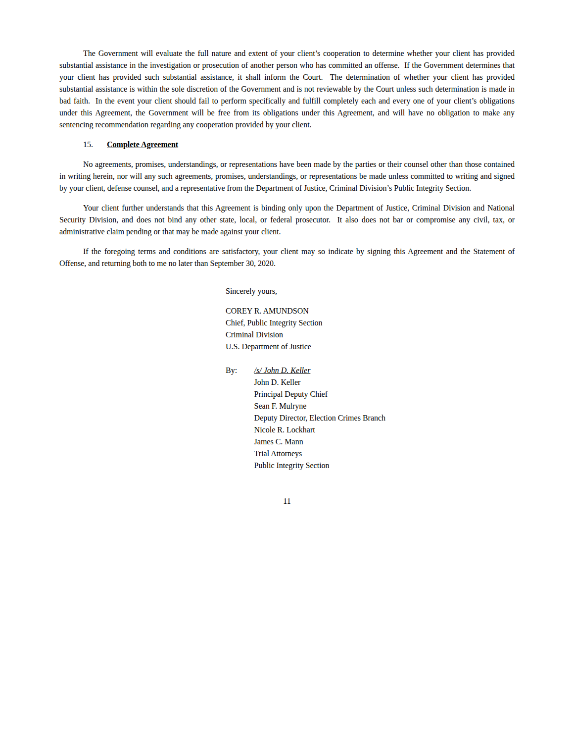The Government will evaluate the full nature and extent of your client’s cooperation to determine whether your client has provided substantial assistance in the investigation or prosecution of another person who has committed an offense. If the Government determines that your client has provided such substantial assistance, it shall inform the Court. The determination of whether your client has provided substantial assistance is within the sole discretion of the Government and is not reviewable by the Court unless such determination is made in bad faith. In the event your client should fail to perform specifically and fulfill completely each and every one of your client’s obligations under this Agreement, the Government will be free from its obligations under this Agreement, and will have no obligation to make any sentencing recommendation regarding any cooperation provided by your client.
15. Complete Agreement
No agreements, promises, understandings, or representations have been made by the parties or their counsel other than those contained in writing herein, nor will any such agreements, promises, understandings, or representations be made unless committed to writing and signed by your client, defense counsel, and a representative from the Department of Justice, Criminal Division’s Public Integrity Section.
Your client further understands that this Agreement is binding only upon the Department of Justice, Criminal Division and National Security Division, and does not bind any other state, local, or federal prosecutor. It also does not bar or compromise any civil, tax, or administrative claim pending or that may be made against your client.
If the foregoing terms and conditions are satisfactory, your client may so indicate by signing this Agreement and the Statement of Offense, and returning both to me no later than September 30, 2020.
Sincerely yours,
COREY R. AMUNDSON
Chief, Public Integrity Section
Criminal Division
U.S. Department of Justice
By:
/s/ John D. Keller
John D. Keller
Principal Deputy Chief
Sean F. Mulryne
Deputy Director, Election Crimes Branch
Nicole R. Lockhart
James C. Mann
Trial Attorneys
Public Integrity Section
11